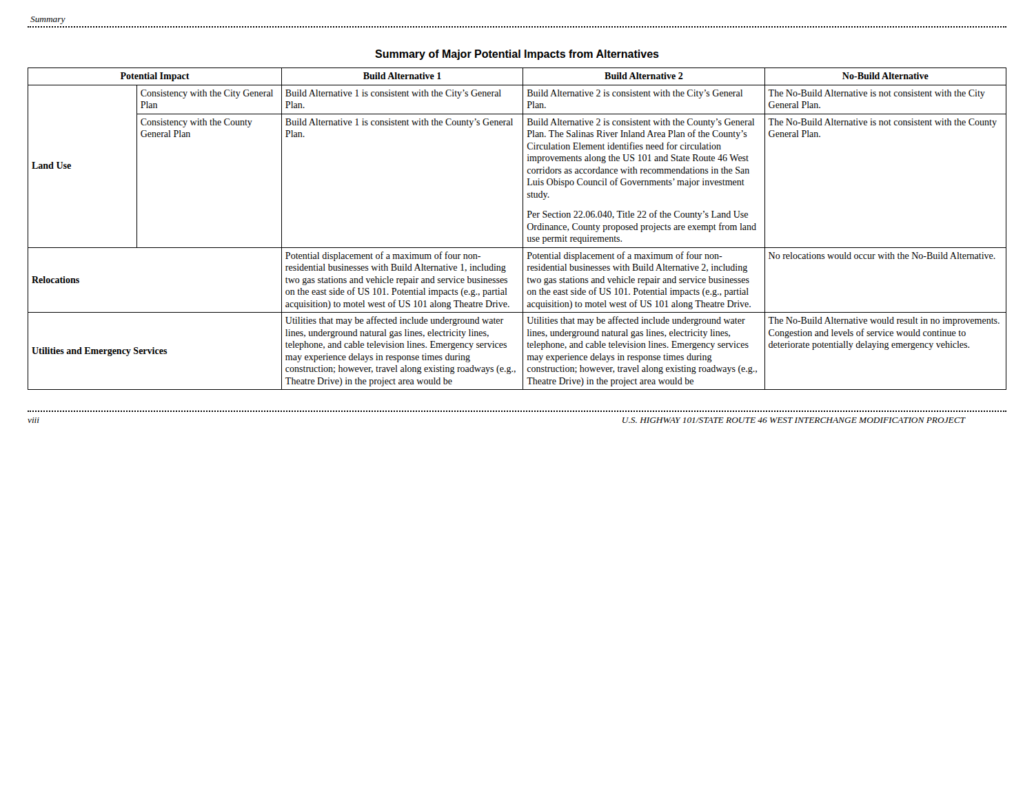Summary
Summary of Major Potential Impacts from Alternatives
| Potential Impact | Build Alternative 1 | Build Alternative 2 | No-Build Alternative |
| --- | --- | --- | --- |
| Land Use | Consistency with the City General Plan | Build Alternative 1 is consistent with the City’s General Plan. | Build Alternative 2 is consistent with the City’s General Plan. | The No-Build Alternative is not consistent with the City General Plan. |
| Consistency with the County General Plan | Build Alternative 1 is consistent with the County’s General Plan. | Build Alternative 2 is consistent with the County’s General Plan. The Salinas River Inland Area Plan of the County’s Circulation Element identifies need for circulation improvements along the US 101 and State Route 46 West corridors as accordance with recommendations in the San Luis Obispo Council of Governments’ major investment study. Per Section 22.06.040, Title 22 of the County’s Land Use Ordinance, County proposed projects are exempt from land use permit requirements. | The No-Build Alternative is not consistent with the County General Plan. |
| Relocations | Potential displacement of a maximum of four non-residential businesses with Build Alternative 1, including two gas stations and vehicle repair and service businesses on the east side of US 101. Potential impacts (e.g., partial acquisition) to motel west of US 101 along Theatre Drive. | Potential displacement of a maximum of four non-residential businesses with Build Alternative 2, including two gas stations and vehicle repair and service businesses on the east side of US 101. Potential impacts (e.g., partial acquisition) to motel west of US 101 along Theatre Drive. | No relocations would occur with the No-Build Alternative. |
| Utilities and Emergency Services | Utilities that may be affected include underground water lines, underground natural gas lines, electricity lines, telephone, and cable television lines. Emergency services may experience delays in response times during construction; however, travel along existing roadways (e.g., Theatre Drive) in the project area would be | Utilities that may be affected include underground water lines, underground natural gas lines, electricity lines, telephone, and cable television lines. Emergency services may experience delays in response times during construction; however, travel along existing roadways (e.g., Theatre Drive) in the project area would be | The No-Build Alternative would result in no improvements. Congestion and levels of service would continue to deteriorate potentially delaying emergency vehicles. |
viii U.S. HIGHWAY 101/STATE ROUTE 46 WEST INTERCHANGE MODIFICATION PROJECT